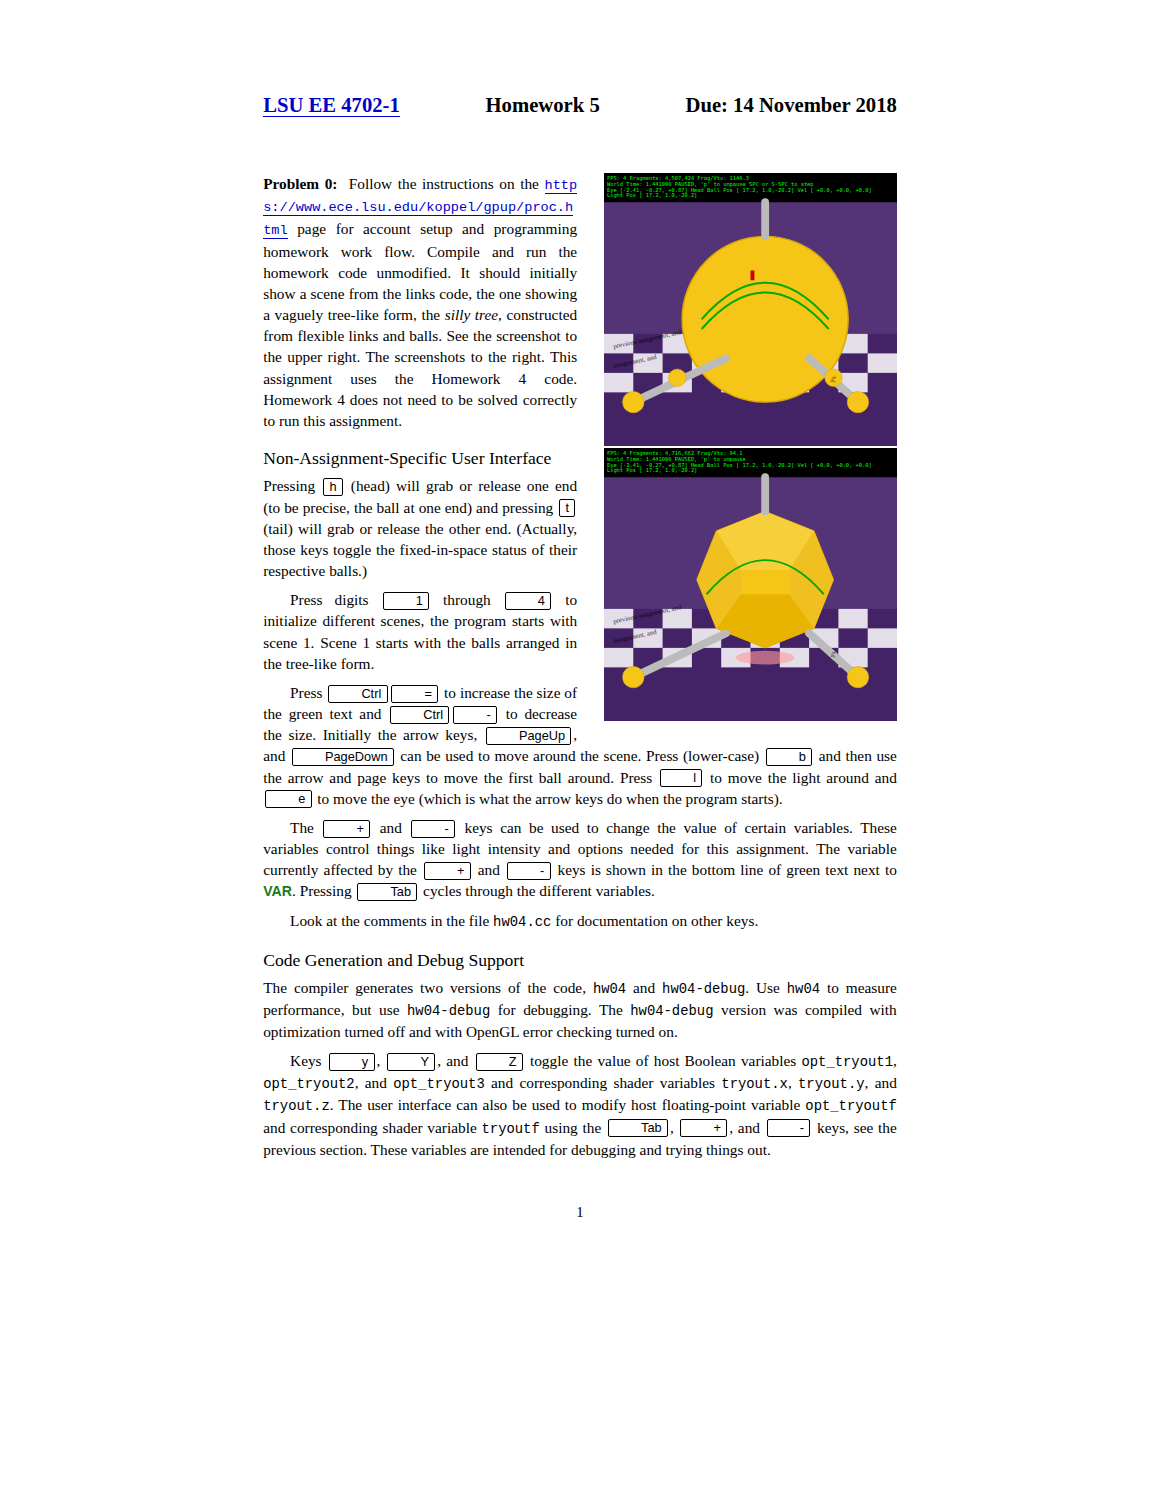LSU EE 4702-1
Homework 5
Due: 14 November 2018
Problem 0: Follow the instructions on the https://www.ece.lsu.edu/koppel/gpup/proc.html page for account setup and programming homework work flow. Compile and run the homework code unmodified. It should initially show a scene from the links code, the one showing a vaguely tree-like form, the silly tree, constructed from flexible links and balls. See the screenshot to the upper right. The screenshots to the right. This assignment uses the Homework 4 code. Homework 4 does not need to be solved correctly to run this assignment.
Non-Assignment-Specific User Interface
Pressing h (head) will grab or release one end (to be precise, the ball at one end) and pressing t (tail) will grab or release the other end. (Actually, those keys toggle the fixed-in-space status of their respective balls.)
Press digits 1 through 4 to initialize different scenes, the program starts with scene 1. Scene 1 starts with the balls arranged in the tree-like form.
Press Ctrl= to increase the size of the green text and Ctrl- to decrease the size. Initially the arrow keys, PageUp, and PageDown can be used to move around the scene. Press (lower-case) b and then use the arrow and page keys to move the first ball around. Press l to move the light around and e to move the eye (which is what the arrow keys do when the program starts).
The + and - keys can be used to change the value of certain variables. These variables control things like light intensity and options needed for this assignment. The variable currently affected by the + and - keys is shown in the bottom line of green text next to VAR. Pressing Tab cycles through the different variables.
Look at the comments in the file hw04.cc for documentation on other keys.
Code Generation and Debug Support
The compiler generates two versions of the code, hw04 and hw04-debug. Use hw04 to measure performance, but use hw04-debug for debugging. The hw04-debug version was compiled with optimization turned off and with OpenGL error checking turned on.
Keys y, Y, and Z toggle the value of host Boolean variables opt_tryout1, opt_tryout2, and opt_tryout3 and corresponding shader variables tryout.x, tryout.y, and tryout.z. The user interface can also be used to modify host floating-point variable opt_tryoutf and corresponding shader variable tryoutf using the Tab, +, and - keys, see the previous section. These variables are intended for debugging and trying things out.
1